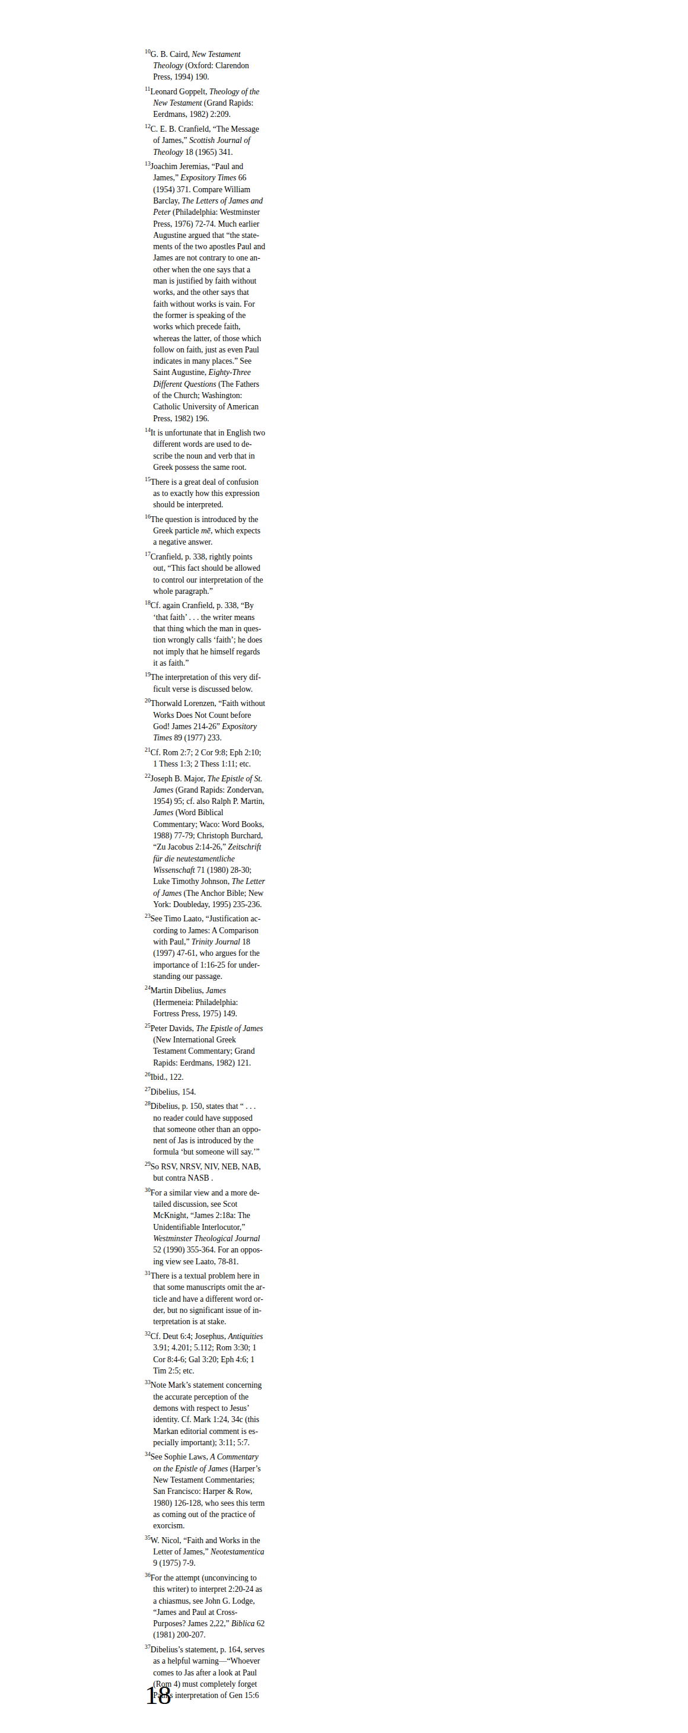10G. B. Caird, New Testament Theology (Oxford: Clarendon Press, 1994) 190.
11Leonard Goppelt, Theology of the New Testament (Grand Rapids: Eerdmans, 1982) 2:209.
12C. E. B. Cranfield, “The Message of James,” Scottish Journal of Theology 18 (1965) 341.
13Joachim Jeremias, “Paul and James,” Expository Times 66 (1954) 371. Compare William Barclay, The Letters of James and Peter (Philadelphia: Westminster Press, 1976) 72-74. Much earlier Augustine argued that “the statements of the two apostles Paul and James are not contrary to one another when the one says that a man is justified by faith without works, and the other says that faith without works is vain. For the former is speaking of the works which precede faith, whereas the latter, of those which follow on faith, just as even Paul indicates in many places.” See Saint Augustine, Eighty-Three Different Questions (The Fathers of the Church; Washington: Catholic University of American Press, 1982) 196.
14It is unfortunate that in English two different words are used to describe the noun and verb that in Greek possess the same root.
15There is a great deal of confusion as to exactly how this expression should be interpreted.
16The question is introduced by the Greek particle mē, which expects a negative answer.
17Cranfield, p. 338, rightly points out, “This fact should be allowed to control our interpretation of the whole paragraph.”
18Cf. again Cranfield, p. 338, “By ‘that faith’ . . . the writer means that thing which the man in question wrongly calls ‘faith’; he does not imply that he himself regards it as faith.”
19The interpretation of this very difficult verse is discussed below.
20Thorwald Lorenzen, “Faith without Works Does Not Count before God! James 214-26” Expository Times 89 (1977) 233.
21Cf. Rom 2:7; 2 Cor 9:8; Eph 2:10; 1 Thess 1:3; 2 Thess 1:11; etc.
22Joseph B. Major, The Epistle of St. James (Grand Rapids: Zondervan, 1954) 95; cf. also Ralph P. Martin, James (Word Biblical Commentary; Waco: Word Books, 1988) 77-79; Christoph Burchard, “Zu Jacobus 2:14-26,” Zeitschrift für die neutestamentliche Wissenschaft 71 (1980) 28-30; Luke Timothy Johnson, The Letter of James (The Anchor Bible; New York: Doubleday, 1995) 235-236.
23See Timo Laato, “Justification according to James: A Comparison with Paul,” Trinity Journal 18 (1997) 47-61, who argues for the importance of 1:16-25 for understanding our passage.
24Martin Dibelius, James (Hermeneia: Philadelphia: Fortress Press, 1975) 149.
25Peter Davids, The Epistle of James (New International Greek Testament Commentary; Grand Rapids: Eerdmans, 1982) 121.
26Ibid., 122.
27Dibelius, 154.
28Dibelius, p. 150, states that “ . . . no reader could have supposed that someone other than an opponent of Jas is introduced by the formula ‘but someone will say.’”
29So RSV, NRSV, NIV, NEB, NAB, but contra NASB .
30For a similar view and a more detailed discussion, see Scot McKnight, “James 2:18a: The Unidentifiable Interlocutor,” Westminster Theological Journal 52 (1990) 355-364. For an opposing view see Laato, 78-81.
31There is a textual problem here in that some manuscripts omit the article and have a different word order, but no significant issue of interpretation is at stake.
32Cf. Deut 6:4; Josephus, Antiquities 3.91; 4.201; 5.112; Rom 3:30; 1 Cor 8:4-6; Gal 3:20; Eph 4:6; 1 Tim 2:5; etc.
33Note Mark’s statement concerning the accurate perception of the demons with respect to Jesus’ identity. Cf. Mark 1:24, 34c (this Markan editorial comment is especially important); 3:11; 5:7.
34See Sophie Laws, A Commentary on the Epistle of James (Harper’s New Testament Commentaries; San Francisco: Harper & Row, 1980) 126-128, who sees this term as coming out of the practice of exorcism.
35W. Nicol, “Faith and Works in the Letter of James,” Neotestamentica 9 (1975) 7-9.
36For the attempt (unconvincing to this writer) to interpret 2:20-24 as a chiasmus, see John G. Lodge, “James and Paul at Cross-Purposes? James 2,22,” Biblica 62 (1981) 200-207.
37Dibelius’s statement, p. 164, serves as a helpful warning—“Whoever comes to Jas after a look at Paul (Rom 4) must completely forget Paul’s interpretation of Gen 15:6
18